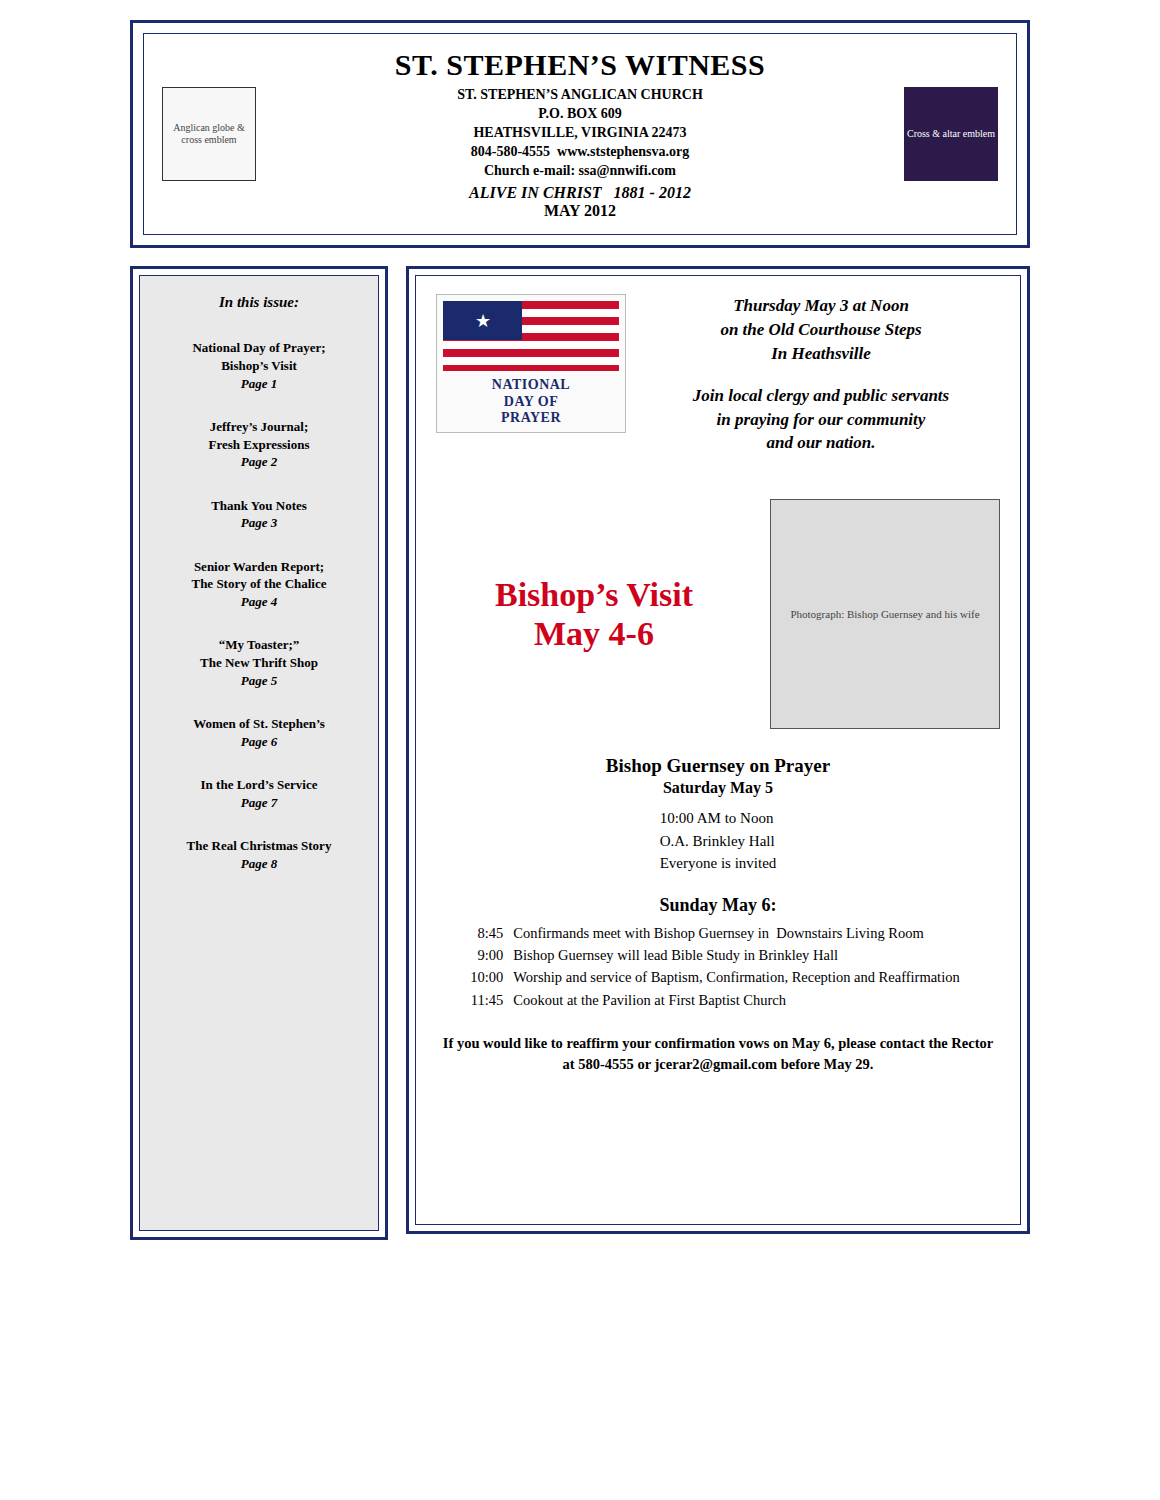Anglican globe & cross emblem
ST. STEPHEN’S WITNESS
ST. STEPHEN’S ANGLICAN CHURCH
P.O. BOX 609
HEATHSVILLE, VIRGINIA 22473
804-580-4555 www.ststephensva.org
Church e-mail: ssa@nnwifi.com
ALIVE IN CHRIST 1881 - 2012
MAY 2012
Cross & altar emblem
In this issue:
National Day of Prayer;
Bishop’s VisitPage 1
Jeffrey’s Journal;
Fresh ExpressionsPage 2
Thank You NotesPage 3
Senior Warden Report;
The Story of the ChalicePage 4
“My Toaster;”
The New Thrift ShopPage 5
Women of St. Stephen’sPage 6
In the Lord’s ServicePage 7
The Real Christmas StoryPage 8
★
NATIONAL
DAY OF
PRAYER
Thursday May 3 at Noon
on the Old Courthouse Steps
In Heathsville
Join local clergy and public servants
in praying for our community
and our nation.
Bishop’s Visit
May 4-6
Photograph: Bishop Guernsey and his wife
Bishop Guernsey on Prayer
Saturday May 5
10:00 AM to Noon
O.A. Brinkley Hall
Everyone is invited
Sunday May 6:
| 8:45 | Confirmands meet with Bishop Guernsey in Downstairs Living Room |
| 9:00 | Bishop Guernsey will lead Bible Study in Brinkley Hall |
| 10:00 | Worship and service of Baptism, Confirmation, Reception and Reaffirmation |
| 11:45 | Cookout at the Pavilion at First Baptist Church |
If you would like to reaffirm your confirmation vows on May 6, please contact the Rector at 580-4555 or jcerar2@gmail.com before May 29.